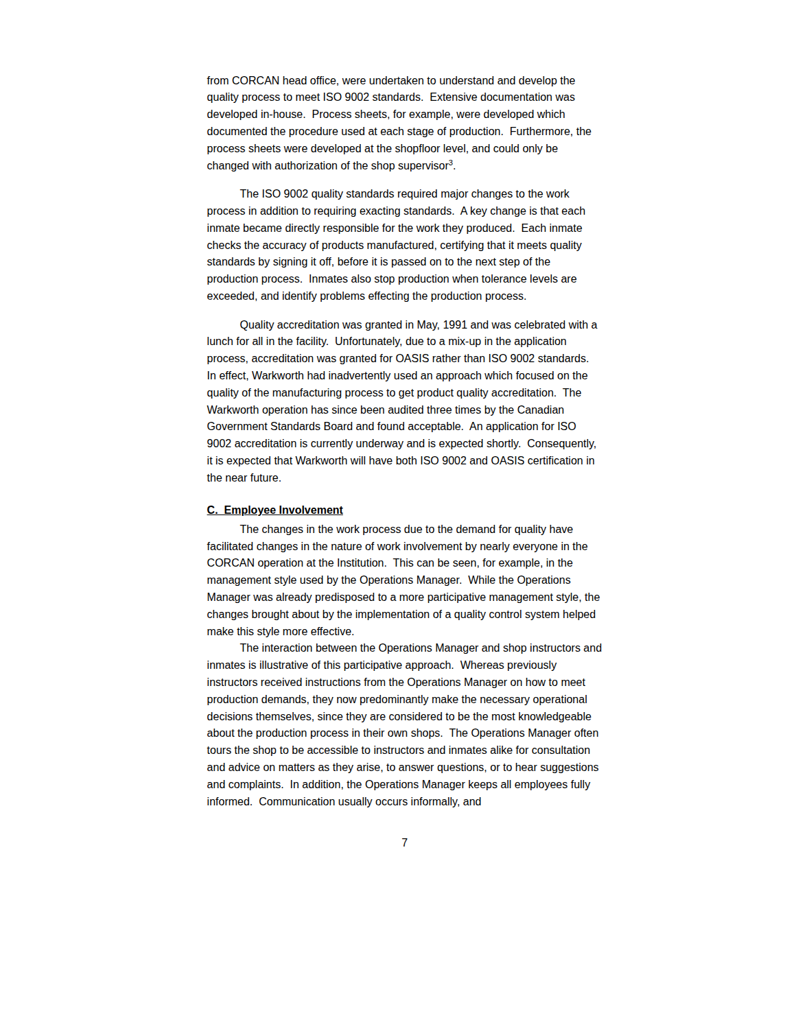from CORCAN head office, were undertaken to understand and develop the quality process to meet ISO 9002 standards. Extensive documentation was developed in-house. Process sheets, for example, were developed which documented the procedure used at each stage of production. Furthermore, the process sheets were developed at the shopfloor level, and could only be changed with authorization of the shop supervisor3.
The ISO 9002 quality standards required major changes to the work process in addition to requiring exacting standards. A key change is that each inmate became directly responsible for the work they produced. Each inmate checks the accuracy of products manufactured, certifying that it meets quality standards by signing it off, before it is passed on to the next step of the production process. Inmates also stop production when tolerance levels are exceeded, and identify problems effecting the production process.
Quality accreditation was granted in May, 1991 and was celebrated with a lunch for all in the facility. Unfortunately, due to a mix-up in the application process, accreditation was granted for OASIS rather than ISO 9002 standards. In effect, Warkworth had inadvertently used an approach which focused on the quality of the manufacturing process to get product quality accreditation. The Warkworth operation has since been audited three times by the Canadian Government Standards Board and found acceptable. An application for ISO 9002 accreditation is currently underway and is expected shortly. Consequently, it is expected that Warkworth will have both ISO 9002 and OASIS certification in the near future.
C. Employee Involvement
The changes in the work process due to the demand for quality have facilitated changes in the nature of work involvement by nearly everyone in the CORCAN operation at the Institution. This can be seen, for example, in the management style used by the Operations Manager. While the Operations Manager was already predisposed to a more participative management style, the changes brought about by the implementation of a quality control system helped make this style more effective.
The interaction between the Operations Manager and shop instructors and inmates is illustrative of this participative approach. Whereas previously instructors received instructions from the Operations Manager on how to meet production demands, they now predominantly make the necessary operational decisions themselves, since they are considered to be the most knowledgeable about the production process in their own shops. The Operations Manager often tours the shop to be accessible to instructors and inmates alike for consultation and advice on matters as they arise, to answer questions, or to hear suggestions and complaints. In addition, the Operations Manager keeps all employees fully informed. Communication usually occurs informally, and
7